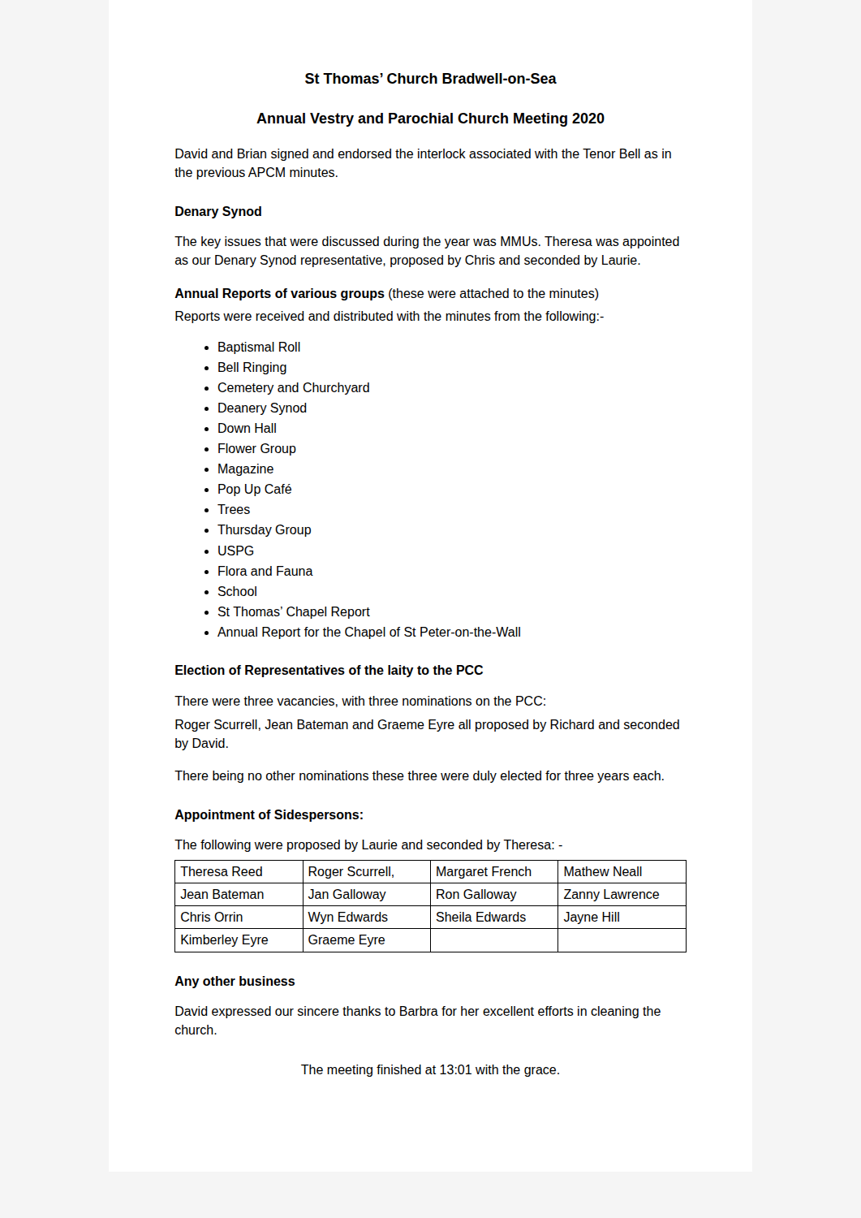St Thomas’ Church Bradwell-on-Sea
Annual Vestry and Parochial Church Meeting 2020
David and Brian signed and endorsed the interlock associated with the Tenor Bell as in the previous APCM minutes.
Denary Synod
The key issues that were discussed during the year was MMUs. Theresa was appointed as our Denary Synod representative, proposed by Chris and seconded by Laurie.
Annual Reports of various groups (these were attached to the minutes)
Reports were received and distributed with the minutes from the following:-
Baptismal Roll
Bell Ringing
Cemetery and Churchyard
Deanery Synod
Down Hall
Flower Group
Magazine
Pop Up Café
Trees
Thursday Group
USPG
Flora and Fauna
School
St Thomas’ Chapel Report
Annual Report for the Chapel of St Peter-on-the-Wall
Election of Representatives of the laity to the PCC
There were three vacancies, with three nominations on the PCC:
Roger Scurrell, Jean Bateman and Graeme Eyre all proposed by Richard and seconded by David.
There being no other nominations these three were duly elected for three years each.
Appointment of Sidespersons:
The following were proposed by Laurie and seconded by Theresa: -
| Theresa Reed | Roger Scurrell, | Margaret French | Mathew Neall |
| Jean Bateman | Jan Galloway | Ron Galloway | Zanny Lawrence |
| Chris Orrin | Wyn Edwards | Sheila Edwards | Jayne Hill |
| Kimberley Eyre | Graeme Eyre | | |
Any other business
David expressed our sincere thanks to Barbra for her excellent efforts in cleaning the church.
The meeting finished at 13:01 with the grace.